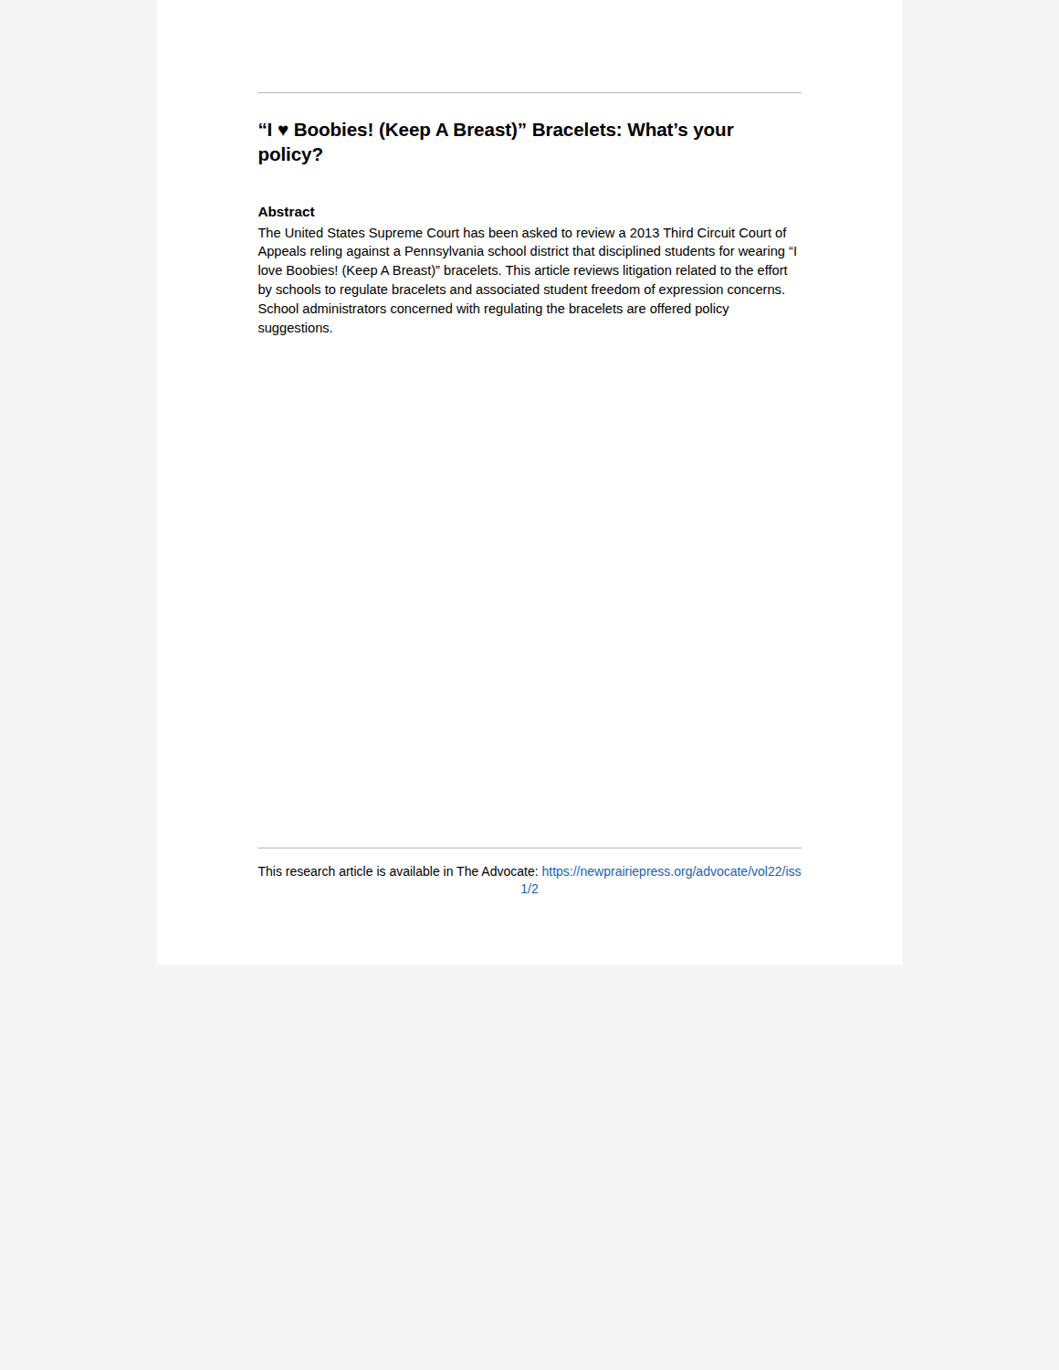“I ♥ Boobies! (Keep A Breast)” Bracelets: What’s your policy?
Abstract
The United States Supreme Court has been asked to review a 2013 Third Circuit Court of Appeals reling against a Pennsylvania school district that disciplined students for wearing “I love Boobies! (Keep A Breast)” bracelets. This article reviews litigation related to the effort by schools to regulate bracelets and associated student freedom of expression concerns. School administrators concerned with regulating the bracelets are offered policy suggestions.
This research article is available in The Advocate: https://newprairiepress.org/advocate/vol22/iss1/2